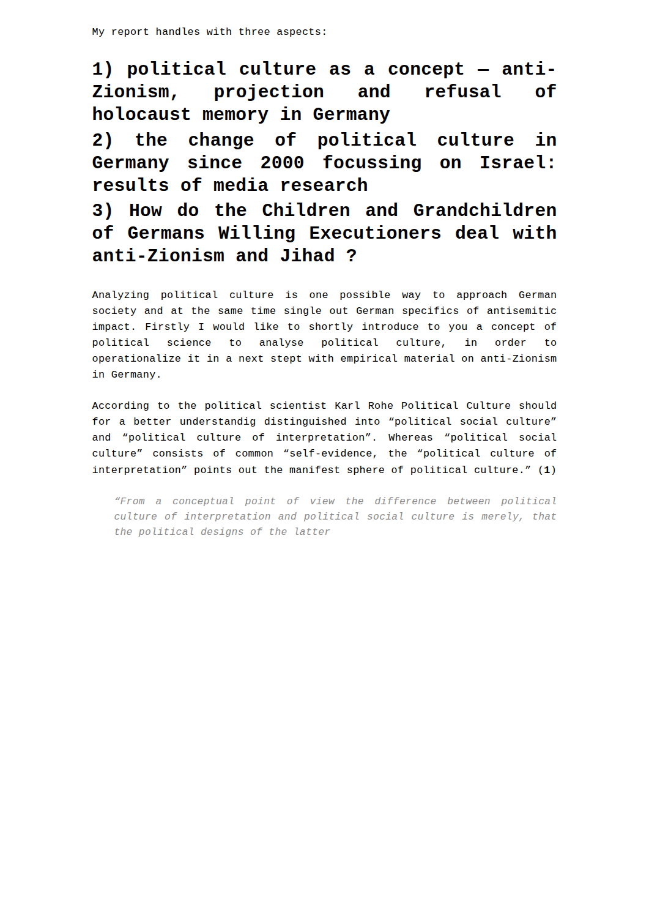My report handles with three aspects:
1) political culture as a concept — anti-Zionism, projection and refusal of holocaust memory in Germany
2) the change of political culture in Germany since 2000 focussing on Israel: results of media research
3) How do the Children and Grandchildren of Germans Willing Executioners deal with anti-Zionism and Jihad ?
Analyzing political culture is one possible way to approach German society and at the same time single out German specifics of antisemitic impact. Firstly I would like to shortly introduce to you a concept of political science to analyse political culture, in order to operationalize it in a next stept with empirical material on anti-Zionism in Germany.
According to the political scientist Karl Rohe Political Culture should for a better understandig distinguished into “political social culture” and “political culture of interpretation”. Whereas “political social culture” consists of common “self-evidence, the “political culture of interpretation” points out the manifest sphere of political culture.” (1)
“From a conceptual point of view the difference between political culture of interpretation and political social culture is merely, that the political designs of the latter